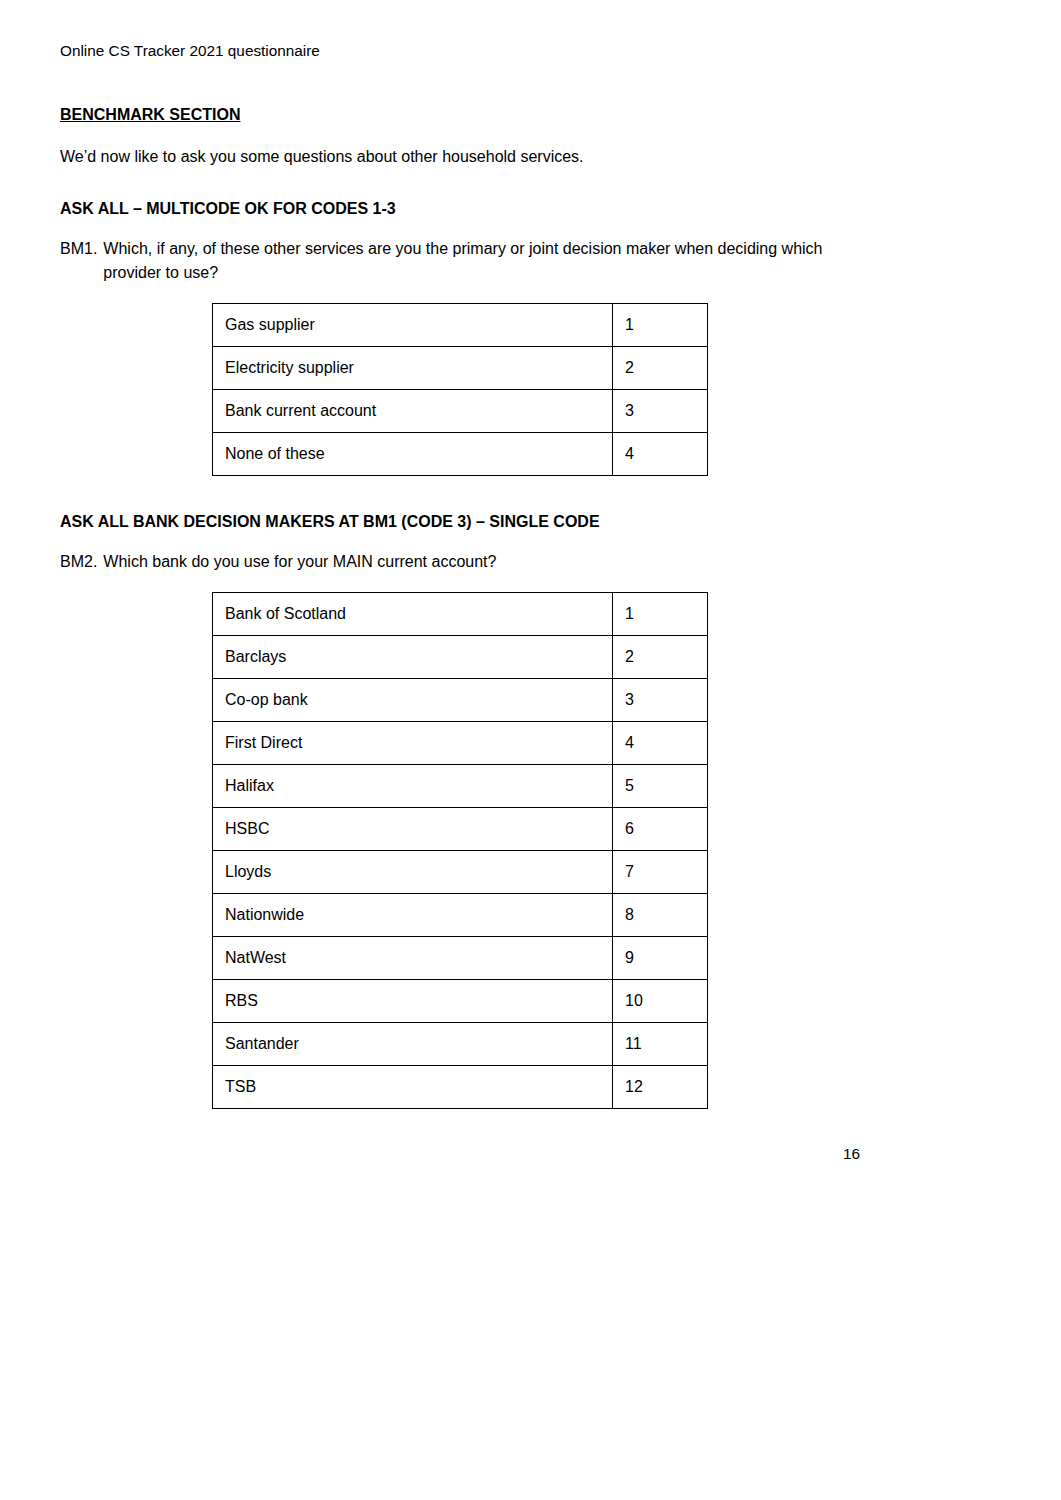Online CS Tracker 2021 questionnaire
BENCHMARK SECTION
We’d now like to ask you some questions about other household services.
ASK ALL – MULTICODE OK FOR CODES 1-3
BM1.
Which, if any, of these other services are you the primary or joint decision maker when deciding which provider to use?
| Gas supplier | 1 |
| Electricity supplier | 2 |
| Bank current account | 3 |
| None of these | 4 |
ASK ALL BANK DECISION MAKERS AT BM1 (CODE 3) – SINGLE CODE
BM2.
Which bank do you use for your MAIN current account?
| Bank of Scotland | 1 |
| Barclays | 2 |
| Co-op bank | 3 |
| First Direct | 4 |
| Halifax | 5 |
| HSBC | 6 |
| Lloyds | 7 |
| Nationwide | 8 |
| NatWest | 9 |
| RBS | 10 |
| Santander | 11 |
| TSB | 12 |
16